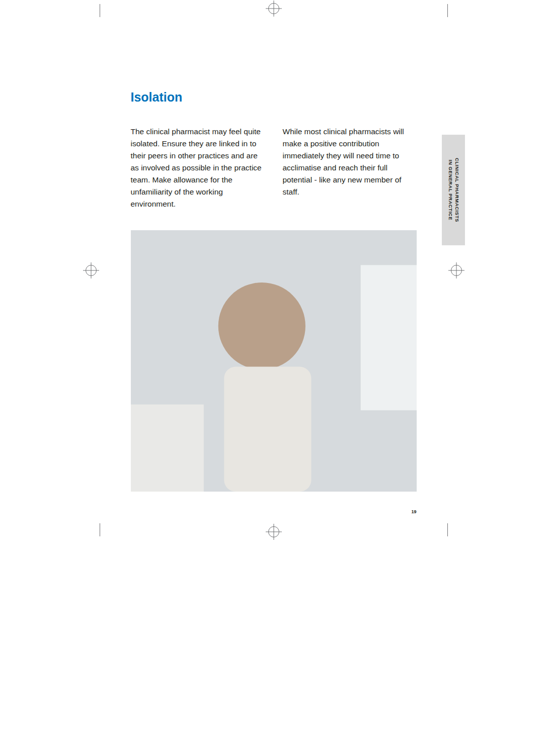CLINICAL PHARMACISTS
IN GENERAL PRACTICE
Isolation
The clinical pharmacist may feel quite isolated. Ensure they are linked in to their peers in other practices and are as involved as possible in the practice team. Make allowance for the unfamiliarity of the working environment.
While most clinical pharmacists will make a positive contribution immediately they will need time to acclimatise and reach their full potential - like any new member of staff.
19